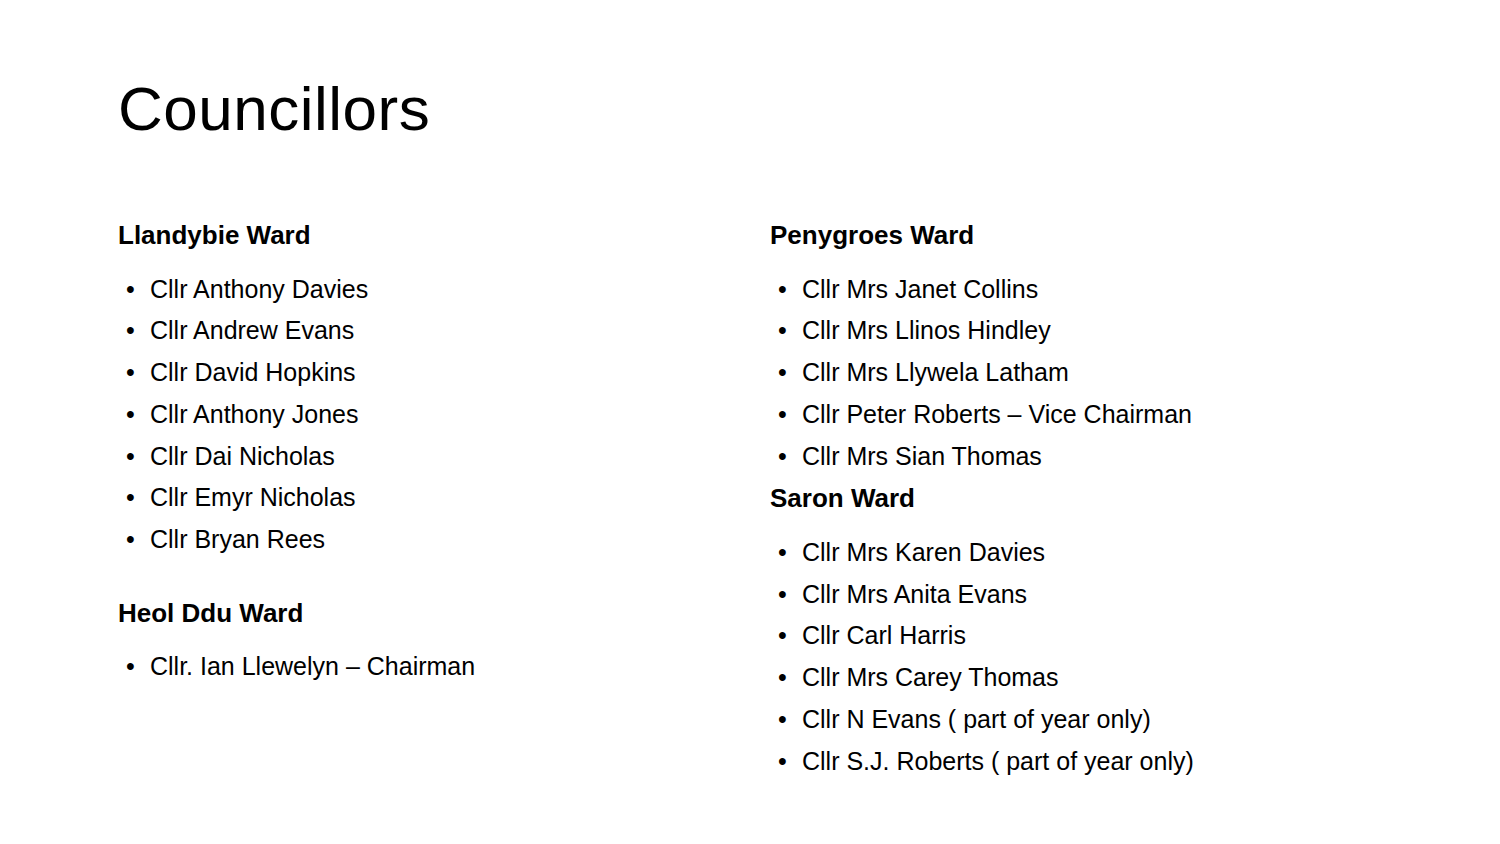Councillors
Llandybie Ward
Cllr Anthony Davies
Cllr Andrew Evans
Cllr David Hopkins
Cllr Anthony Jones
Cllr Dai Nicholas
Cllr Emyr Nicholas
Cllr Bryan Rees
Heol Ddu Ward
Cllr. Ian Llewelyn – Chairman
Penygroes Ward
Cllr Mrs Janet Collins
Cllr Mrs Llinos Hindley
Cllr Mrs Llywela Latham
Cllr Peter Roberts – Vice Chairman
Cllr Mrs Sian Thomas
Saron Ward
Cllr Mrs Karen Davies
Cllr Mrs Anita Evans
Cllr Carl Harris
Cllr Mrs Carey Thomas
Cllr N Evans ( part of year only)
Cllr S.J. Roberts ( part of year only)